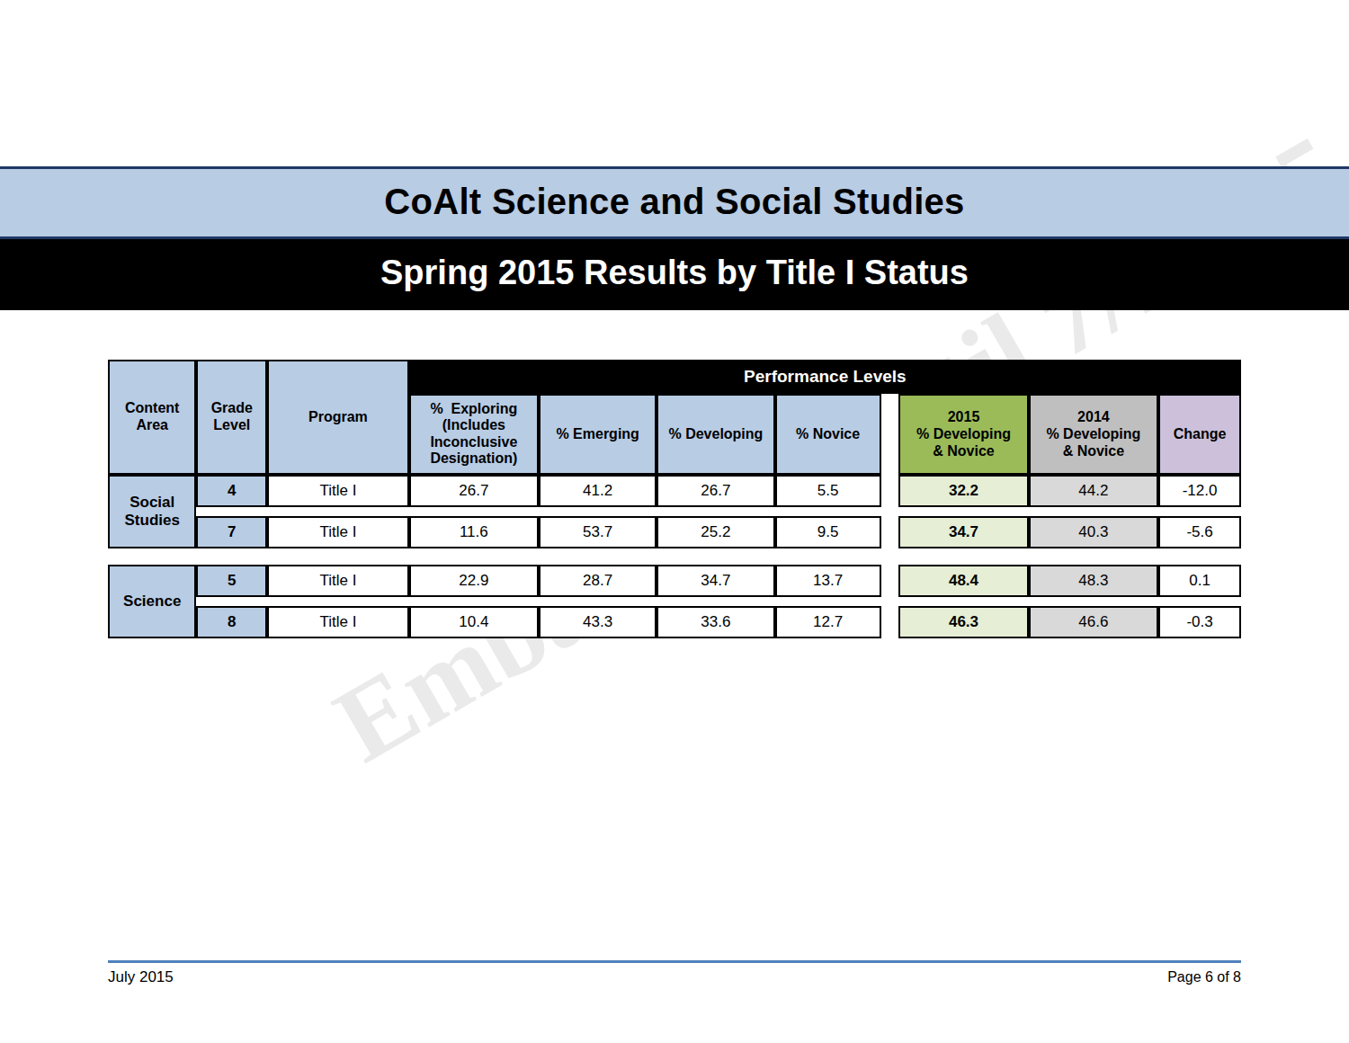Embargoed until 7/16/15
CoAlt Science and Social Studies
Spring 2015 Results by Title I Status
| Content Area | Grade Level | Program | Performance Levels |
| --- | --- | --- | --- |
| % Exploring (Includes Inconclusive Designation) | % Emerging | % Developing | % Novice | | 2015 % Developing & Novice | 2014 % Developing & Novice | Change |
| Social Studies | 4 | Title I | 26.7 | 41.2 | 26.7 | 5.5 | | 32.2 | 44.2 | -12.0 |
| 7 | Title I | 11.6 | 53.7 | 25.2 | 9.5 | | 34.7 | 40.3 | -5.6 |
| Science | 5 | Title I | 22.9 | 28.7 | 34.7 | 13.7 | | 48.4 | 48.3 | 0.1 |
| 8 | Title I | 10.4 | 43.3 | 33.6 | 12.7 | | 46.3 | 46.6 | -0.3 |
July 2015 Page 6 of 8